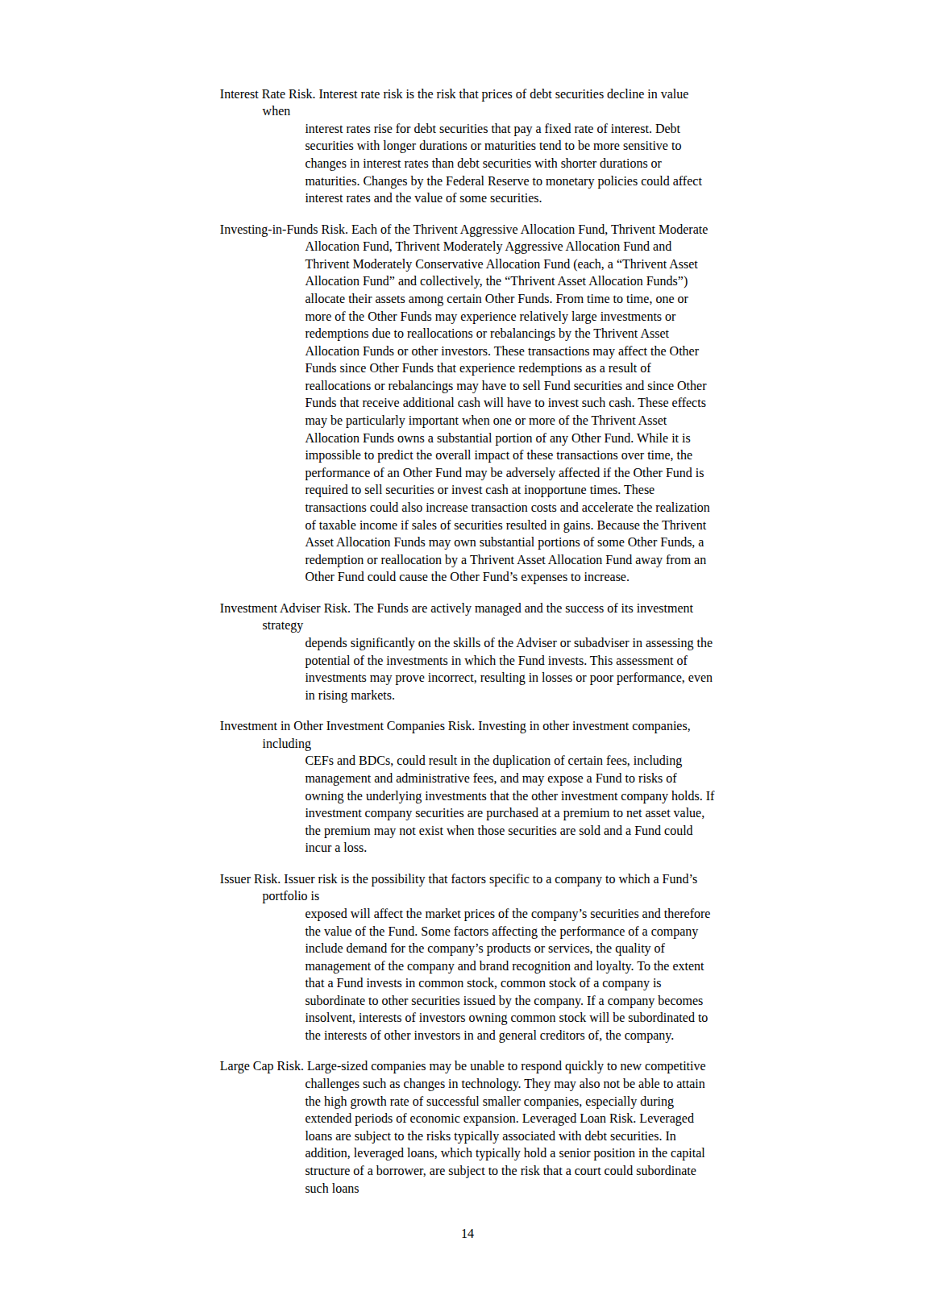Interest Rate Risk. Interest rate risk is the risk that prices of debt securities decline in value when interest rates rise for debt securities that pay a fixed rate of interest. Debt securities with longer durations or maturities tend to be more sensitive to changes in interest rates than debt securities with shorter durations or maturities. Changes by the Federal Reserve to monetary policies could affect interest rates and the value of some securities.
Investing-in-Funds Risk. Each of the Thrivent Aggressive Allocation Fund, Thrivent Moderate Allocation Fund, Thrivent Moderately Aggressive Allocation Fund and Thrivent Moderately Conservative Allocation Fund (each, a “Thrivent Asset Allocation Fund” and collectively, the “Thrivent Asset Allocation Funds”) allocate their assets among certain Other Funds. From time to time, one or more of the Other Funds may experience relatively large investments or redemptions due to reallocations or rebalancings by the Thrivent Asset Allocation Funds or other investors. These transactions may affect the Other Funds since Other Funds that experience redemptions as a result of reallocations or rebalancings may have to sell Fund securities and since Other Funds that receive additional cash will have to invest such cash. These effects may be particularly important when one or more of the Thrivent Asset Allocation Funds owns a substantial portion of any Other Fund. While it is impossible to predict the overall impact of these transactions over time, the performance of an Other Fund may be adversely affected if the Other Fund is required to sell securities or invest cash at inopportune times. These transactions could also increase transaction costs and accelerate the realization of taxable income if sales of securities resulted in gains. Because the Thrivent Asset Allocation Funds may own substantial portions of some Other Funds, a redemption or reallocation by a Thrivent Asset Allocation Fund away from an Other Fund could cause the Other Fund’s expenses to increase.
Investment Adviser Risk. The Funds are actively managed and the success of its investment strategy depends significantly on the skills of the Adviser or subadviser in assessing the potential of the investments in which the Fund invests. This assessment of investments may prove incorrect, resulting in losses or poor performance, even in rising markets.
Investment in Other Investment Companies Risk. Investing in other investment companies, including CEFs and BDCs, could result in the duplication of certain fees, including management and administrative fees, and may expose a Fund to risks of owning the underlying investments that the other investment company holds. If investment company securities are purchased at a premium to net asset value, the premium may not exist when those securities are sold and a Fund could incur a loss.
Issuer Risk. Issuer risk is the possibility that factors specific to a company to which a Fund’s portfolio is exposed will affect the market prices of the company’s securities and therefore the value of the Fund. Some factors affecting the performance of a company include demand for the company’s products or services, the quality of management of the company and brand recognition and loyalty. To the extent that a Fund invests in common stock, common stock of a company is subordinate to other securities issued by the company. If a company becomes insolvent, interests of investors owning common stock will be subordinated to the interests of other investors in and general creditors of, the company.
Large Cap Risk. Large-sized companies may be unable to respond quickly to new competitive challenges such as changes in technology. They may also not be able to attain the high growth rate of successful smaller companies, especially during extended periods of economic expansion. Leveraged Loan Risk. Leveraged loans are subject to the risks typically associated with debt securities. In addition, leveraged loans, which typically hold a senior position in the capital structure of a borrower, are subject to the risk that a court could subordinate such loans
14